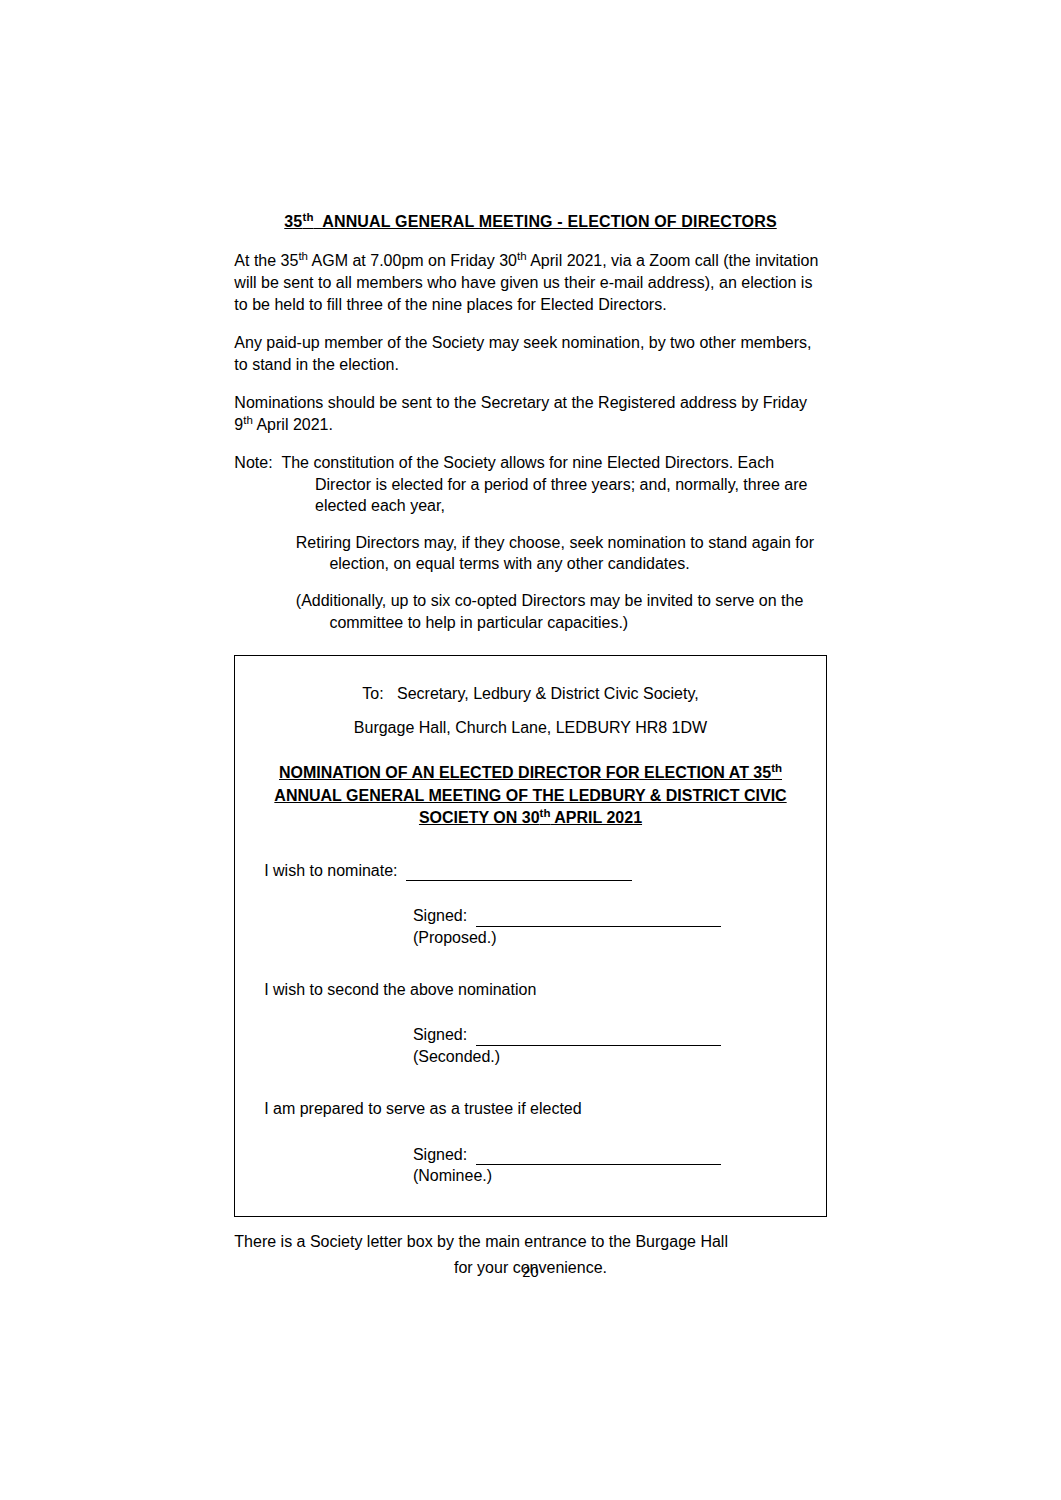35th ANNUAL GENERAL MEETING - ELECTION OF DIRECTORS
At the 35th AGM at 7.00pm on Friday 30th April 2021, via a Zoom call (the invitation will be sent to all members who have given us their e-mail address), an election is to be held to fill three of the nine places for Elected Directors.
Any paid-up member of the Society may seek nomination, by two other members, to stand in the election.
Nominations should be sent to the Secretary at the Registered address by Friday 9th April 2021.
Note:
The constitution of the Society allows for nine Elected Directors. Each Director is elected for a period of three years; and, normally, three are elected each year,
Retiring Directors may, if they choose, seek nomination to stand again for election, on equal terms with any other candidates.
(Additionally, up to six co-opted Directors may be invited to serve on the committee to help in particular capacities.)
To: Secretary, Ledbury & District Civic Society,
Burgage Hall, Church Lane, LEDBURY HR8 1DW
NOMINATION OF AN ELECTED DIRECTOR FOR ELECTION AT 35th ANNUAL GENERAL MEETING OF THE LEDBURY & DISTRICT CIVIC SOCIETY ON 30th APRIL 2021
I wish to nominate:
Signed: (Proposed.)
I wish to second the above nomination
Signed: (Seconded.)
I am prepared to serve as a trustee if elected
Signed: (Nominee.)
There is a Society letter box by the main entrance to the Burgage Hall
for your convenience.
20